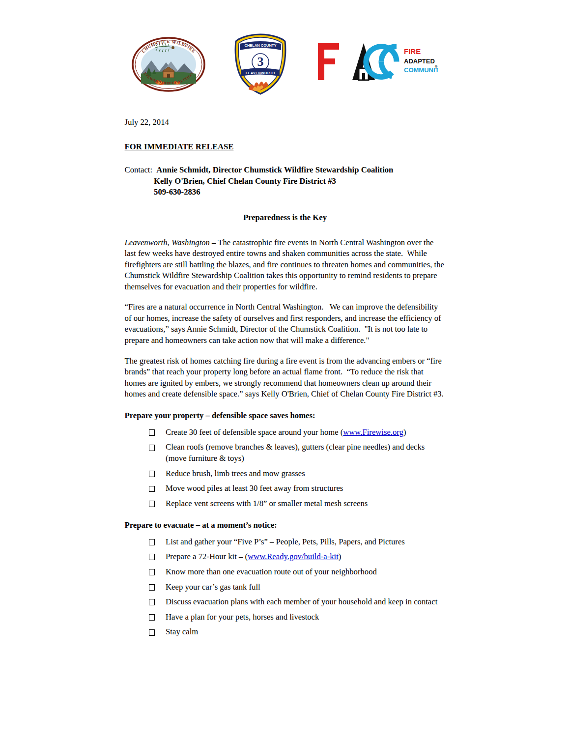CHUMSTICK WILDFIRE STEWARDSHIP COALITION
CHELAN COUNTY FIRE DIST. 3 LEAVENWORTH
FIRE ADAPTED COMMUNITIES ®
July 22, 2014
FOR IMMEDIATE RELEASE
Contact: Annie Schmidt, Director Chumstick Wildfire Stewardship Coalition Kelly O'Brien, Chief Chelan County Fire District #3 509-630-2836
Preparedness is the Key
Leavenworth, Washington – The catastrophic fire events in North Central Washington over the last few weeks have destroyed entire towns and shaken communities across the state. While firefighters are still battling the blazes, and fire continues to threaten homes and communities, the Chumstick Wildfire Stewardship Coalition takes this opportunity to remind residents to prepare themselves for evacuation and their properties for wildfire.
“Fires are a natural occurrence in North Central Washington. We can improve the defensibility of our homes, increase the safety of ourselves and first responders, and increase the efficiency of evacuations,” says Annie Schmidt, Director of the Chumstick Coalition. "It is not too late to prepare and homeowners can take action now that will make a difference."
The greatest risk of homes catching fire during a fire event is from the advancing embers or “fire brands” that reach your property long before an actual flame front. “To reduce the risk that homes are ignited by embers, we strongly recommend that homeowners clean up around their homes and create defensible space.” says Kelly O'Brien, Chief of Chelan County Fire District #3.
Prepare your property – defensible space saves homes:
Create 30 feet of defensible space around your home (www.Firewise.org)
Clean roofs (remove branches & leaves), gutters (clear pine needles) and decks (move furniture & toys)
Reduce brush, limb trees and mow grasses
Move wood piles at least 30 feet away from structures
Replace vent screens with 1/8” or smaller metal mesh screens
Prepare to evacuate – at a moment’s notice:
List and gather your “Five P’s” – People, Pets, Pills, Papers, and Pictures
Prepare a 72-Hour kit – (www.Ready.gov/build-a-kit)
Know more than one evacuation route out of your neighborhood
Keep your car’s gas tank full
Discuss evacuation plans with each member of your household and keep in contact
Have a plan for your pets, horses and livestock
Stay calm